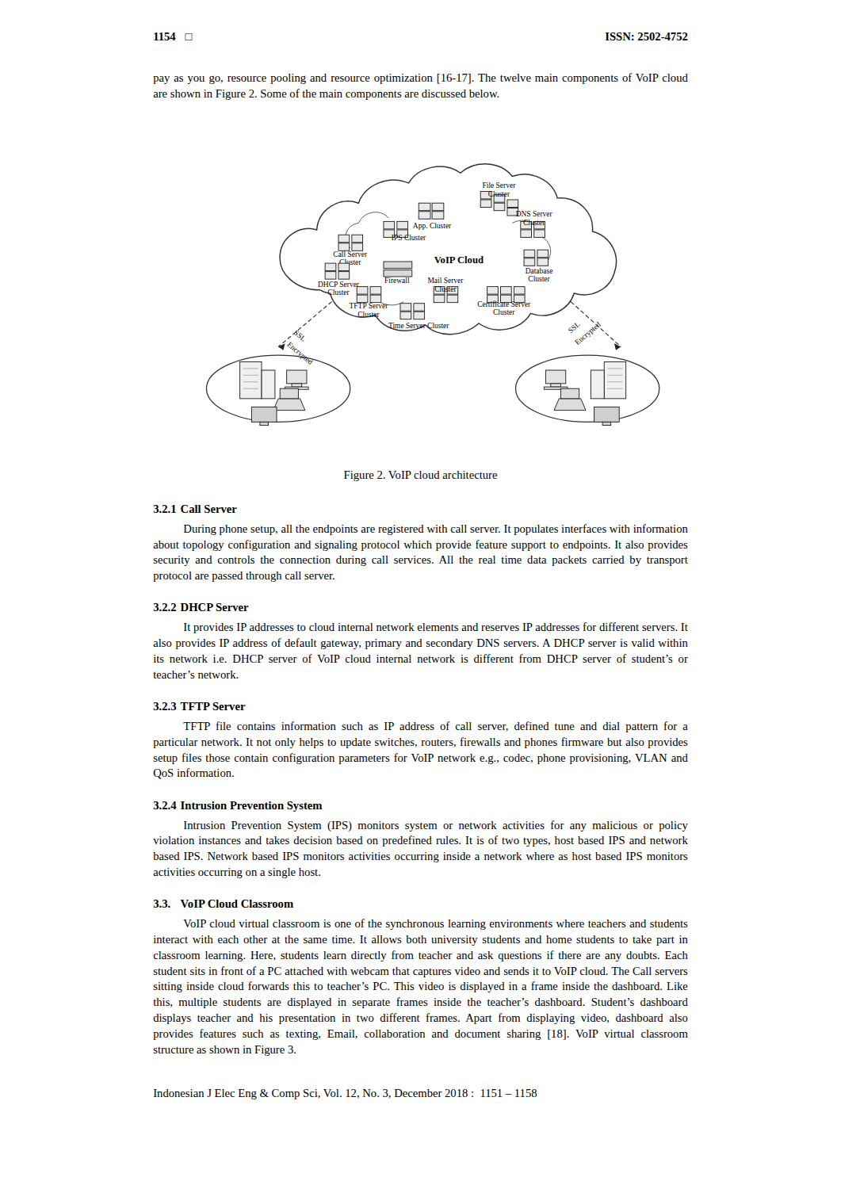1154□
ISSN: 2502-4752
pay as you go, resource pooling and resource optimization [16-17]. The twelve main components of VoIP cloud are shown in Figure 2. Some of the main components are discussed below.
VoIP cloud architecture A cloud shape contains labelled server clusters: App. Cluster, File Server Cluster, IPS Cluster, DNS Server Cluster, Call Server Cluster, Database Cluster, DHCP Server Cluster, Firewall, Mail Server Cluster, Certificate Server Cluster, TFTP Server Cluster and Time Server Cluster. Two dashed SSL encrypted links connect the cloud to remote buildings with PCs and laptops. App. Cluster File Server Cluster IPS Cluster DNS Server Cluster Call Server Cluster Database Cluster DHCP Server Cluster Firewall VoIP Cloud Mail Server Cluster Certificate Server Cluster TFTP Server Cluster Time Server Cluster SSL Encrypted SSL Encrypted
Figure 2. VoIP cloud architecture
3.2.1 Call Server
During phone setup, all the endpoints are registered with call server. It populates interfaces with information about topology configuration and signaling protocol which provide feature support to endpoints. It also provides security and controls the connection during call services. All the real time data packets carried by transport protocol are passed through call server.
3.2.2 DHCP Server
It provides IP addresses to cloud internal network elements and reserves IP addresses for different servers. It also provides IP address of default gateway, primary and secondary DNS servers. A DHCP server is valid within its network i.e. DHCP server of VoIP cloud internal network is different from DHCP server of student’s or teacher’s network.
3.2.3 TFTP Server
TFTP file contains information such as IP address of call server, defined tune and dial pattern for a particular network. It not only helps to update switches, routers, firewalls and phones firmware but also provides setup files those contain configuration parameters for VoIP network e.g., codec, phone provisioning, VLAN and QoS information.
3.2.4 Intrusion Prevention System
Intrusion Prevention System (IPS) monitors system or network activities for any malicious or policy violation instances and takes decision based on predefined rules. It is of two types, host based IPS and network based IPS. Network based IPS monitors activities occurring inside a network where as host based IPS monitors activities occurring on a single host.
3.3. VoIP Cloud Classroom
VoIP cloud virtual classroom is one of the synchronous learning environments where teachers and students interact with each other at the same time. It allows both university students and home students to take part in classroom learning. Here, students learn directly from teacher and ask questions if there are any doubts. Each student sits in front of a PC attached with webcam that captures video and sends it to VoIP cloud. The Call servers sitting inside cloud forwards this to teacher’s PC. This video is displayed in a frame inside the dashboard. Like this, multiple students are displayed in separate frames inside the teacher’s dashboard. Student’s dashboard displays teacher and his presentation in two different frames. Apart from displaying video, dashboard also provides features such as texting, Email, collaboration and document sharing [18]. VoIP virtual classroom structure as shown in Figure 3.
Indonesian J Elec Eng & Comp Sci, Vol. 12, No. 3, December 2018 : 1151 – 1158